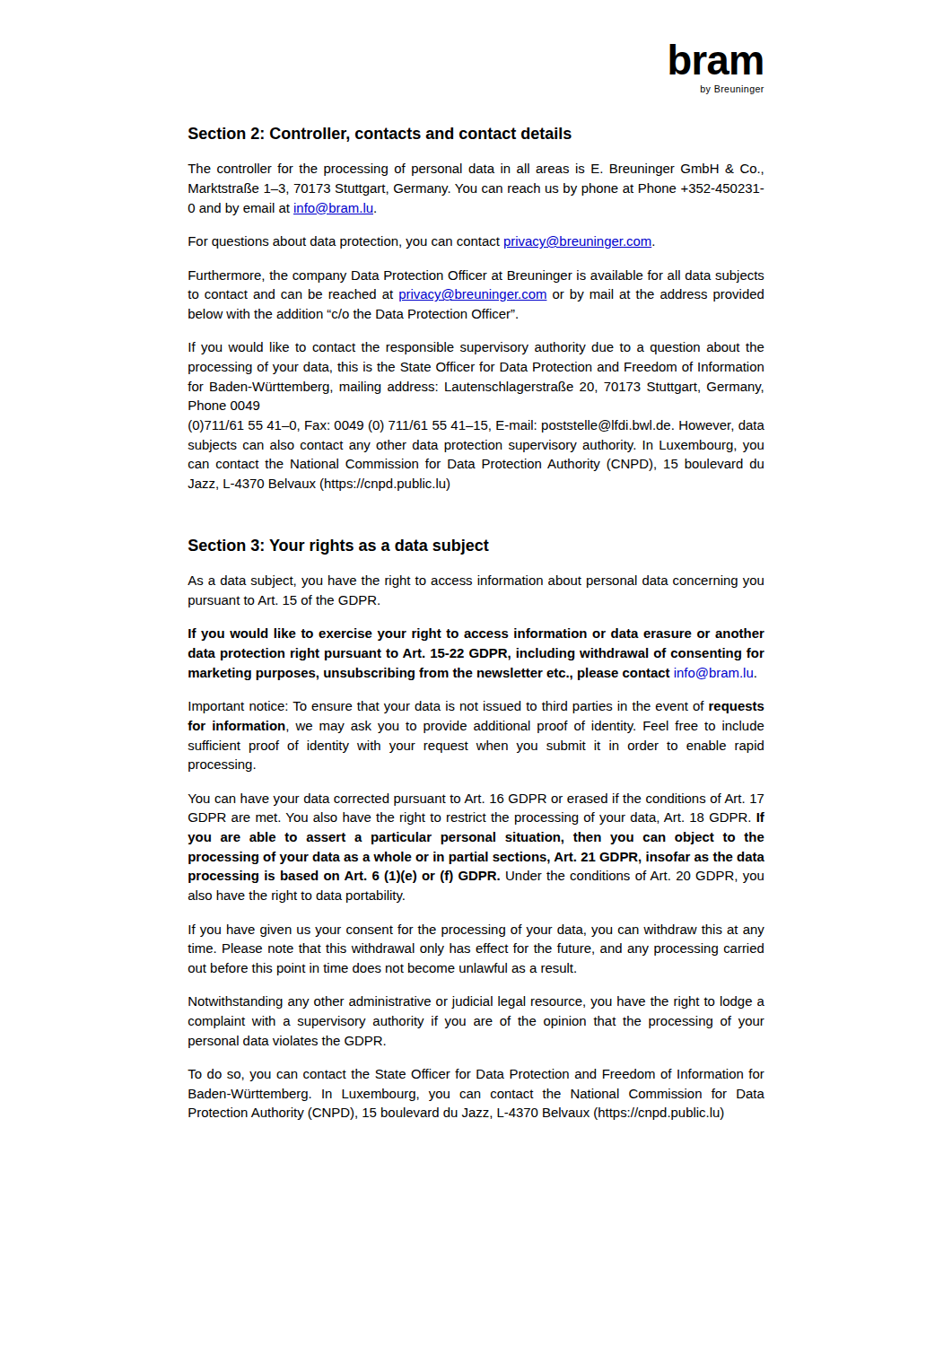bram
by Breuninger
Section 2: Controller, contacts and contact details
The controller for the processing of personal data in all areas is E. Breuninger GmbH & Co., Marktstraße 1–3, 70173 Stuttgart, Germany. You can reach us by phone at Phone +352-450231-0 and by email at info@bram.lu.
For questions about data protection, you can contact privacy@breuninger.com.
Furthermore, the company Data Protection Officer at Breuninger is available for all data subjects to contact and can be reached at privacy@breuninger.com or by mail at the address provided below with the addition “c/o the Data Protection Officer”.
If you would like to contact the responsible supervisory authority due to a question about the processing of your data, this is the State Officer for Data Protection and Freedom of Information for Baden-Württemberg, mailing address: Lautenschlagerstraße 20, 70173 Stuttgart, Germany, Phone 0049
(0)711/61 55 41–0, Fax: 0049 (0) 711/61 55 41–15, E-mail: poststelle@lfdi.bwl.de. However, data subjects can also contact any other data protection supervisory authority. In Luxembourg, you can contact the National Commission for Data Protection Authority (CNPD), 15 boulevard du Jazz, L-4370 Belvaux (https://cnpd.public.lu)
Section 3: Your rights as a data subject
As a data subject, you have the right to access information about personal data concerning you pursuant to Art. 15 of the GDPR.
If you would like to exercise your right to access information or data erasure or another data protection right pursuant to Art. 15-22 GDPR, including withdrawal of consenting for marketing purposes, unsubscribing from the newsletter etc., please contact info@bram.lu.
Important notice: To ensure that your data is not issued to third parties in the event of requests for information, we may ask you to provide additional proof of identity. Feel free to include sufficient proof of identity with your request when you submit it in order to enable rapid processing.
You can have your data corrected pursuant to Art. 16 GDPR or erased if the conditions of Art. 17 GDPR are met. You also have the right to restrict the processing of your data, Art. 18 GDPR. If you are able to assert a particular personal situation, then you can object to the processing of your data as a whole or in partial sections, Art. 21 GDPR, insofar as the data processing is based on Art. 6 (1)(e) or (f) GDPR. Under the conditions of Art. 20 GDPR, you also have the right to data portability.
If you have given us your consent for the processing of your data, you can withdraw this at any time. Please note that this withdrawal only has effect for the future, and any processing carried out before this point in time does not become unlawful as a result.
Notwithstanding any other administrative or judicial legal resource, you have the right to lodge a complaint with a supervisory authority if you are of the opinion that the processing of your personal data violates the GDPR.
To do so, you can contact the State Officer for Data Protection and Freedom of Information for Baden-Württemberg. In Luxembourg, you can contact the National Commission for Data Protection Authority (CNPD), 15 boulevard du Jazz, L-4370 Belvaux (https://cnpd.public.lu)